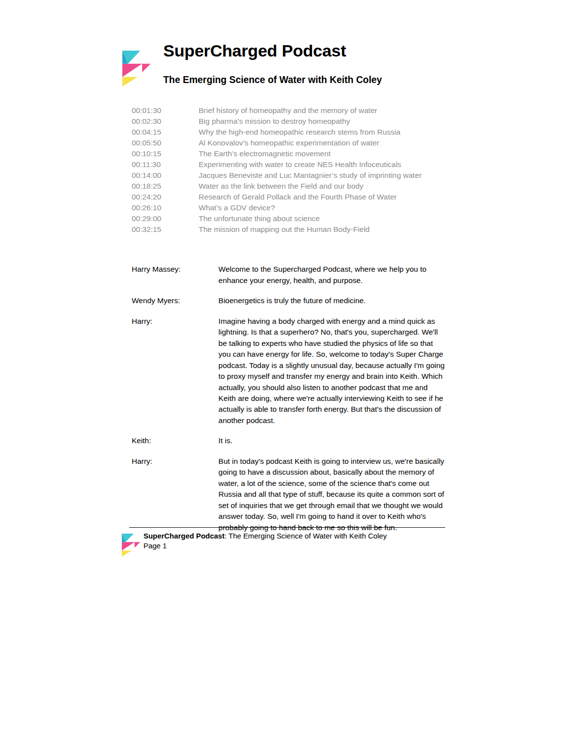SuperCharged Podcast
The Emerging Science of Water with Keith Coley
| 00:01:30 | Brief history of homeopathy and the memory of water |
| 00:02:30 | Big pharma’s mission to destroy homeopathy |
| 00:04:15 | Why the high-end homeopathic research stems from Russia |
| 00:05:50 | Al Konovalov’s homeopathic experimentation of water |
| 00:10:15 | The Earth’s electromagnetic movement |
| 00:11:30 | Experimenting with water to create NES Health Infoceuticals |
| 00:14:00 | Jacques Beneviste and Luc Mantagnier’s study of imprinting water |
| 00:18:25 | Water as the link between the Field and our body |
| 00:24:20 | Research of Gerald Pollack and the Fourth Phase of Water |
| 00:26:10 | What’s a GDV device? |
| 00:29:00 | The unfortunate thing about science |
| 00:32:15 | The mission of mapping out the Human Body-Field |
| Harry Massey: | Welcome to the Supercharged Podcast, where we help you to enhance your energy, health, and purpose. |
| Wendy Myers: | Bioenergetics is truly the future of medicine. |
| Harry: | Imagine having a body charged with energy and a mind quick as lightning. Is that a superhero? No, that's you, supercharged. We'll be talking to experts who have studied the physics of life so that you can have energy for life. So, welcome to today's Super Charge podcast. Today is a slightly unusual day, because actually I'm going to proxy myself and transfer my energy and brain into Keith. Which actually, you should also listen to another podcast that me and Keith are doing, where we're actually interviewing Keith to see if he actually is able to transfer forth energy. But that's the discussion of another podcast. |
| Keith: | It is. |
| Harry: | But in today's podcast Keith is going to interview us, we're basically going to have a discussion about, basically about the memory of water, a lot of the science, some of the science that's come out Russia and all that type of stuff, because its quite a common sort of set of inquiries that we get through email that we thought we would answer today. So, well I'm going to hand it over to Keith who's probably going to hand back to me so this will be fun. |
SuperCharged Podcast: The Emerging Science of Water with Keith Coley
Page 1